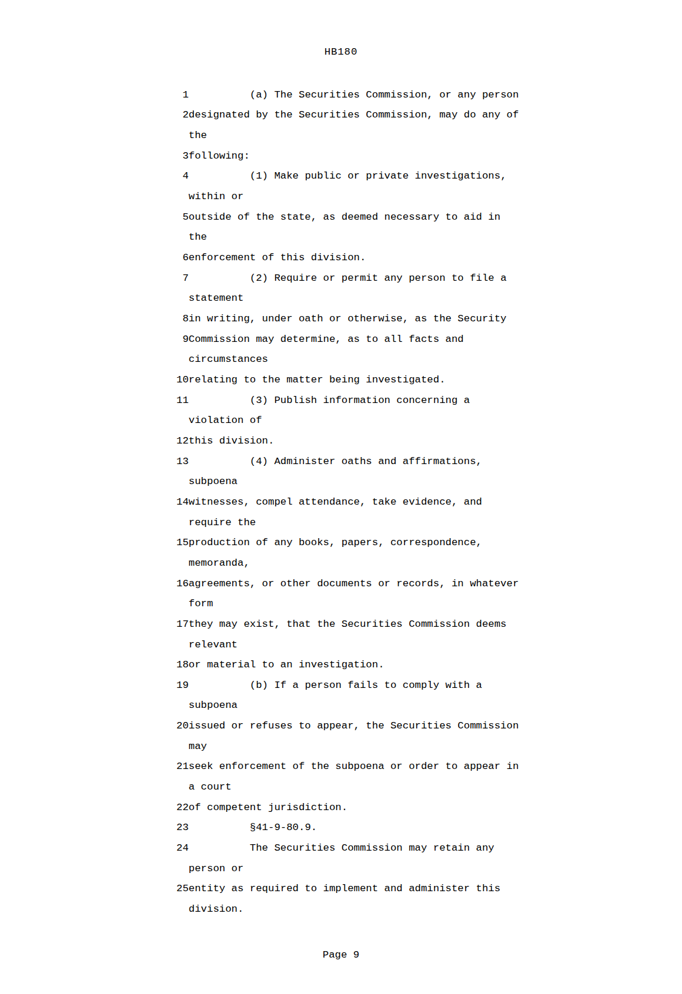HB180
| 1 | (a) The Securities Commission, or any person |
| 2 | designated by the Securities Commission, may do any of the |
| 3 | following: |
| 4 | (1) Make public or private investigations, within or |
| 5 | outside of the state, as deemed necessary to aid in the |
| 6 | enforcement of this division. |
| 7 | (2) Require or permit any person to file a statement |
| 8 | in writing, under oath or otherwise, as the Security |
| 9 | Commission may determine, as to all facts and circumstances |
| 10 | relating to the matter being investigated. |
| 11 | (3) Publish information concerning a violation of |
| 12 | this division. |
| 13 | (4) Administer oaths and affirmations, subpoena |
| 14 | witnesses, compel attendance, take evidence, and require the |
| 15 | production of any books, papers, correspondence, memoranda, |
| 16 | agreements, or other documents or records, in whatever form |
| 17 | they may exist, that the Securities Commission deems relevant |
| 18 | or material to an investigation. |
| 19 | (b) If a person fails to comply with a subpoena |
| 20 | issued or refuses to appear, the Securities Commission may |
| 21 | seek enforcement of the subpoena or order to appear in a court |
| 22 | of competent jurisdiction. |
| 23 | §41-9-80.9. |
| 24 | The Securities Commission may retain any person or |
| 25 | entity as required to implement and administer this division. |
Page 9